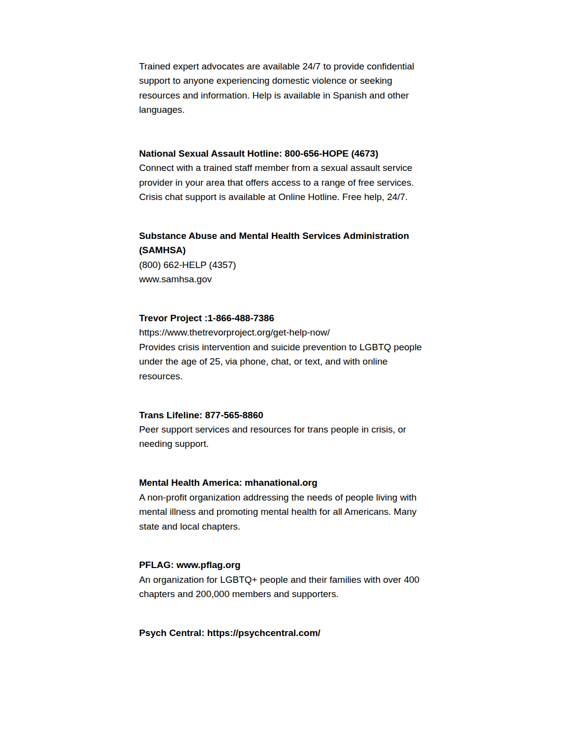Trained expert advocates are available 24/7 to provide confidential support to anyone experiencing domestic violence or seeking resources and information. Help is available in Spanish and other languages.
National Sexual Assault Hotline: 800-656-HOPE (4673)
Connect with a trained staff member from a sexual assault service provider in your area that offers access to a range of free services. Crisis chat support is available at Online Hotline. Free help, 24/7.
Substance Abuse and Mental Health Services Administration (SAMHSA)
(800) 662-HELP (4357)
www.samhsa.gov
Trevor Project :1-866-488-7386
https://www.thetrevorproject.org/get-help-now/
Provides crisis intervention and suicide prevention to LGBTQ people under the age of 25, via phone, chat, or text, and with online resources.
Trans Lifeline: 877-565-8860
Peer support services and resources for trans people in crisis, or needing support.
Mental Health America: mhanational.org
A non-profit organization addressing the needs of people living with mental illness and promoting mental health for all Americans. Many state and local chapters.
PFLAG: www.pflag.org
An organization for LGBTQ+ people and their families with over 400 chapters and 200,000 members and supporters.
Psych Central: https://psychcentral.com/